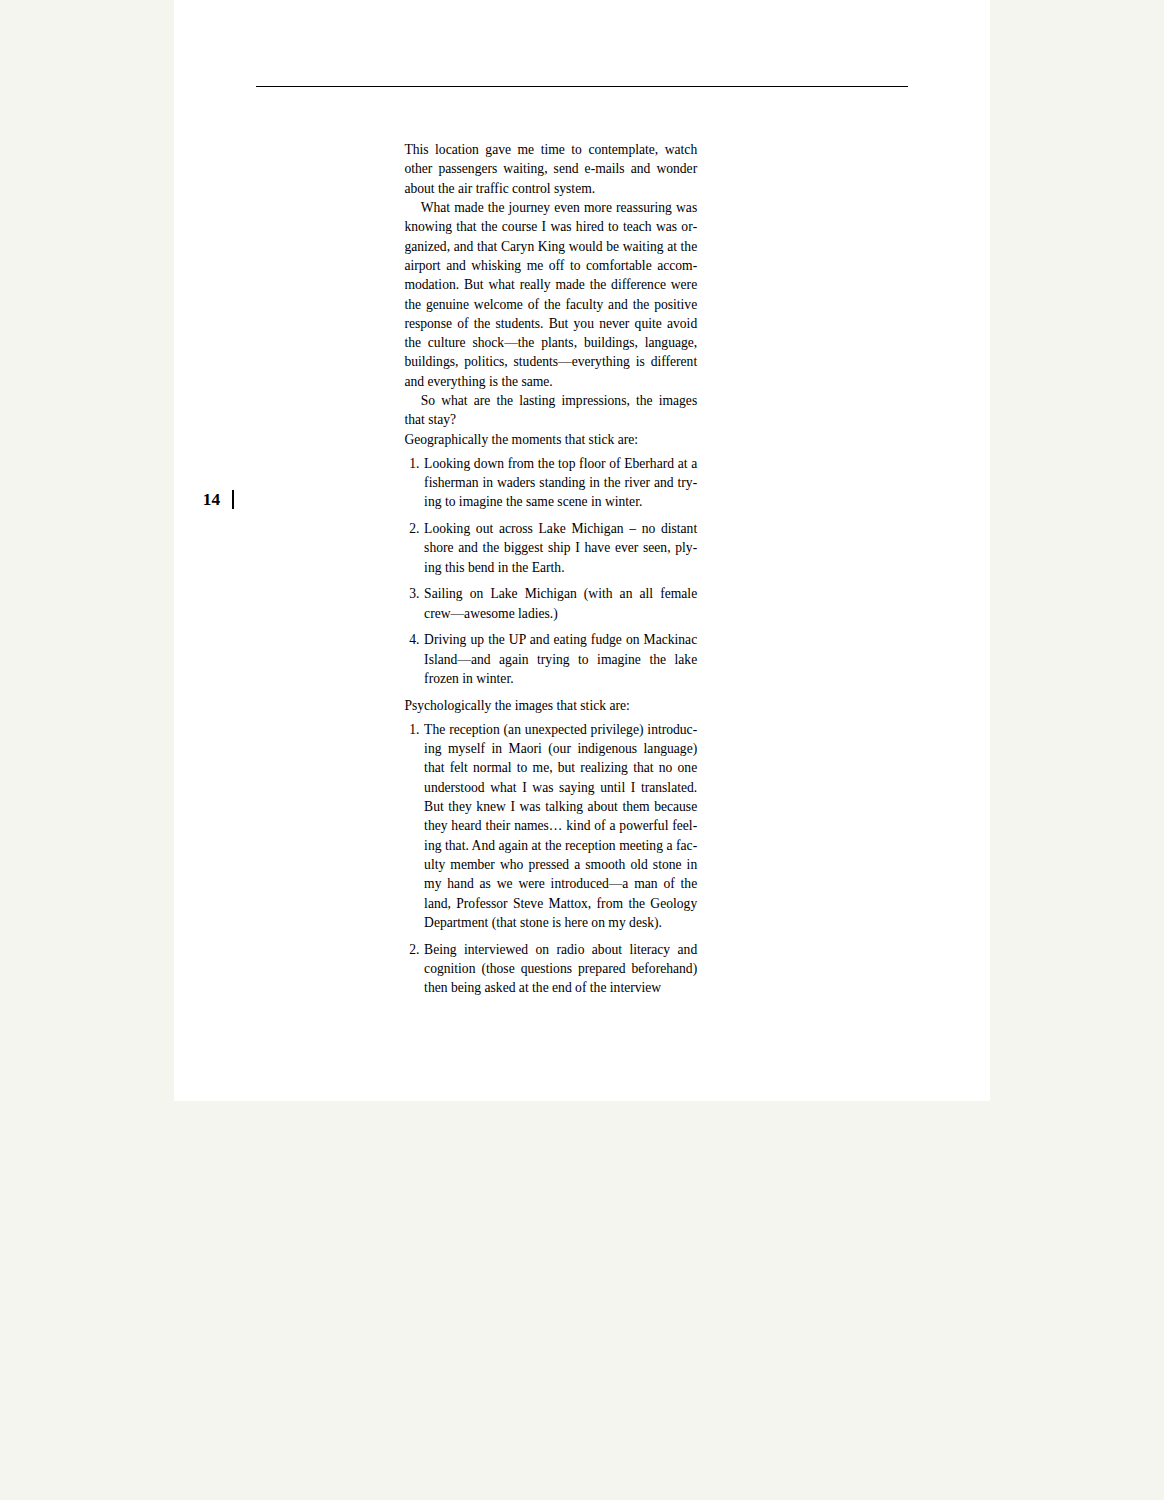14
This location gave me time to contemplate, watch other passengers waiting, send e-mails and wonder about the air traffic control system.
What made the journey even more reassuring was knowing that the course I was hired to teach was organized, and that Caryn King would be waiting at the airport and whisking me off to comfortable accommodation. But what really made the difference were the genuine welcome of the faculty and the positive response of the students. But you never quite avoid the culture shock—the plants, buildings, language, buildings, politics, students—everything is different and everything is the same.
So what are the lasting impressions, the images that stay?
Geographically the moments that stick are:
Looking down from the top floor of Eberhard at a fisherman in waders standing in the river and trying to imagine the same scene in winter.
Looking out across Lake Michigan – no distant shore and the biggest ship I have ever seen, plying this bend in the Earth.
Sailing on Lake Michigan (with an all female crew—awesome ladies.)
Driving up the UP and eating fudge on Mackinac Island—and again trying to imagine the lake frozen in winter.
Psychologically the images that stick are:
The reception (an unexpected privilege) introducing myself in Maori (our indigenous language) that felt normal to me, but realizing that no one understood what I was saying until I translated. But they knew I was talking about them because they heard their names… kind of a powerful feeling that. And again at the reception meeting a faculty member who pressed a smooth old stone in my hand as we were introduced—a man of the land, Professor Steve Mattox, from the Geology Department (that stone is here on my desk).
Being interviewed on radio about literacy and cognition (those questions prepared beforehand) then being asked at the end of the interview